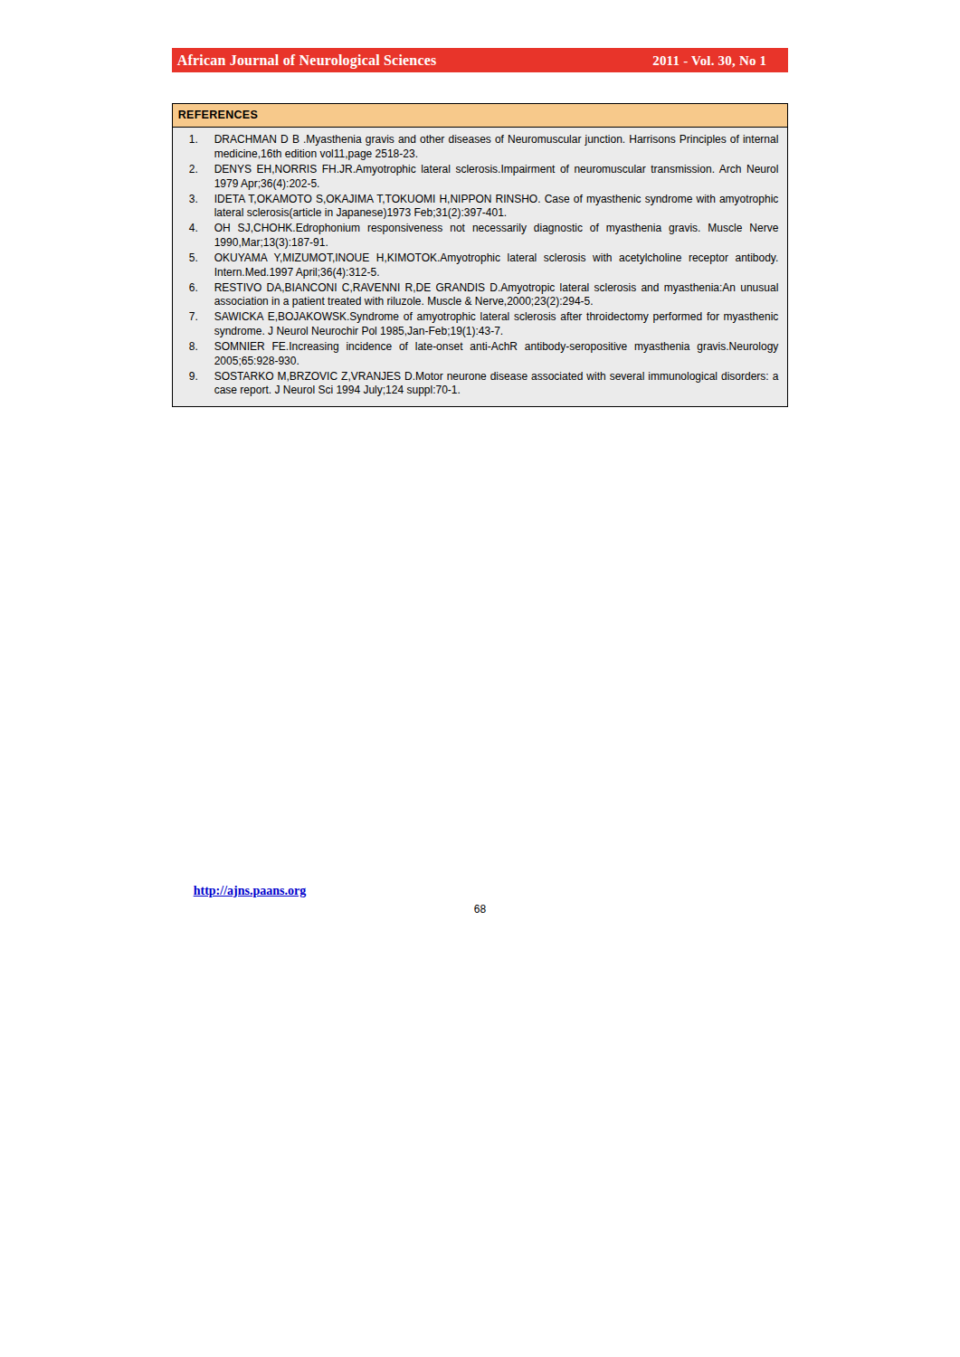African Journal of Neurological Sciences 2011 - Vol. 30, No 1
REFERENCES
DRACHMAN D B .Myasthenia gravis and other diseases of Neuromuscular junction. Harrisons Principles of internal medicine,16th edition vol11,page 2518-23.
DENYS EH,NORRIS FH.JR.Amyotrophic lateral sclerosis.Impairment of neuromuscular transmission. Arch Neurol 1979 Apr;36(4):202-5.
IDETA T,OKAMOTO S,OKAJIMA T,TOKUOMI H,NIPPON RINSHO. Case of myasthenic syndrome with amyotrophic lateral sclerosis(article in Japanese)1973 Feb;31(2):397-401.
OH SJ,CHOHK.Edrophonium responsiveness not necessarily diagnostic of myasthenia gravis. Muscle Nerve 1990,Mar;13(3):187-91.
OKUYAMA Y,MIZUMOT,INOUE H,KIMOTOK.Amyotrophic lateral sclerosis with acetylcholine receptor antibody. Intern.Med.1997 April;36(4):312-5.
RESTIVO DA,BIANCONI C,RAVENNI R,DE GRANDIS D.Amyotropic lateral sclerosis and myasthenia:An unusual association in a patient treated with riluzole. Muscle & Nerve,2000;23(2):294-5.
SAWICKA E,BOJAKOWSK.Syndrome of amyotrophic lateral sclerosis after throidectomy performed for myasthenic syndrome. J Neurol Neurochir Pol 1985,Jan-Feb;19(1):43-7.
SOMNIER FE.Increasing incidence of late-onset anti-AchR antibody-seropositive myasthenia gravis.Neurology 2005;65:928-930.
SOSTARKO M,BRZOVIC Z,VRANJES D.Motor neurone disease associated with several immunological disorders: a case report. J Neurol Sci 1994 July;124 suppl:70-1.
http://ajns.paans.org
68